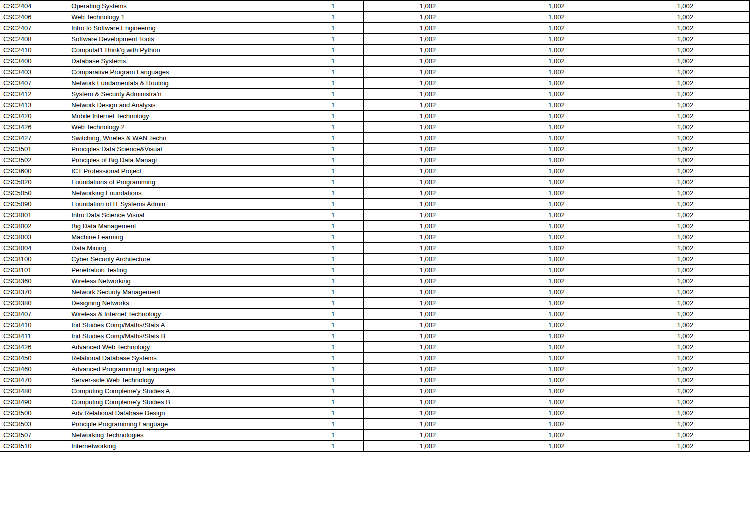| CSC2404 | Operating Systems | 1 | 1,002 | 1,002 | 1,002 |
| CSC2406 | Web Technology 1 | 1 | 1,002 | 1,002 | 1,002 |
| CSC2407 | Intro to Software Engineering | 1 | 1,002 | 1,002 | 1,002 |
| CSC2408 | Software Development Tools | 1 | 1,002 | 1,002 | 1,002 |
| CSC2410 | Computat'l Think'g with Python | 1 | 1,002 | 1,002 | 1,002 |
| CSC3400 | Database Systems | 1 | 1,002 | 1,002 | 1,002 |
| CSC3403 | Comparative Program Languages | 1 | 1,002 | 1,002 | 1,002 |
| CSC3407 | Network Fundamentals & Routing | 1 | 1,002 | 1,002 | 1,002 |
| CSC3412 | System & Security Administra'n | 1 | 1,002 | 1,002 | 1,002 |
| CSC3413 | Network Design and Analysis | 1 | 1,002 | 1,002 | 1,002 |
| CSC3420 | Mobile Internet Technology | 1 | 1,002 | 1,002 | 1,002 |
| CSC3426 | Web Technology 2 | 1 | 1,002 | 1,002 | 1,002 |
| CSC3427 | Switching, Wireles & WAN Techn | 1 | 1,002 | 1,002 | 1,002 |
| CSC3501 | Principles Data Science&Visual | 1 | 1,002 | 1,002 | 1,002 |
| CSC3502 | Principles of Big Data Managt | 1 | 1,002 | 1,002 | 1,002 |
| CSC3600 | ICT Professional Project | 1 | 1,002 | 1,002 | 1,002 |
| CSC5020 | Foundations of Programming | 1 | 1,002 | 1,002 | 1,002 |
| CSC5050 | Networking Foundations | 1 | 1,002 | 1,002 | 1,002 |
| CSC5090 | Foundation of IT Systems Admin | 1 | 1,002 | 1,002 | 1,002 |
| CSC8001 | Intro Data Science Visual | 1 | 1,002 | 1,002 | 1,002 |
| CSC8002 | Big Data Management | 1 | 1,002 | 1,002 | 1,002 |
| CSC8003 | Machine Learning | 1 | 1,002 | 1,002 | 1,002 |
| CSC8004 | Data Mining | 1 | 1,002 | 1,002 | 1,002 |
| CSC8100 | Cyber Security Architecture | 1 | 1,002 | 1,002 | 1,002 |
| CSC8101 | Penetration Testing | 1 | 1,002 | 1,002 | 1,002 |
| CSC8360 | Wireless Networking | 1 | 1,002 | 1,002 | 1,002 |
| CSC8370 | Network Security Management | 1 | 1,002 | 1,002 | 1,002 |
| CSC8380 | Designing Networks | 1 | 1,002 | 1,002 | 1,002 |
| CSC8407 | Wireless & Internet Technology | 1 | 1,002 | 1,002 | 1,002 |
| CSC8410 | Ind Studies Comp/Maths/Stats A | 1 | 1,002 | 1,002 | 1,002 |
| CSC8411 | Ind Studies Comp/Maths/Stats B | 1 | 1,002 | 1,002 | 1,002 |
| CSC8426 | Advanced Web Technology | 1 | 1,002 | 1,002 | 1,002 |
| CSC8450 | Relational Database Systems | 1 | 1,002 | 1,002 | 1,002 |
| CSC8460 | Advanced Programming Languages | 1 | 1,002 | 1,002 | 1,002 |
| CSC8470 | Server-side Web Technology | 1 | 1,002 | 1,002 | 1,002 |
| CSC8480 | Computing Compleme'y Studies A | 1 | 1,002 | 1,002 | 1,002 |
| CSC8490 | Computing Compleme'y Studies B | 1 | 1,002 | 1,002 | 1,002 |
| CSC8500 | Adv Relational Database Design | 1 | 1,002 | 1,002 | 1,002 |
| CSC8503 | Principle Programming Language | 1 | 1,002 | 1,002 | 1,002 |
| CSC8507 | Networking Technologies | 1 | 1,002 | 1,002 | 1,002 |
| CSC8510 | Internetworking | 1 | 1,002 | 1,002 | 1,002 |